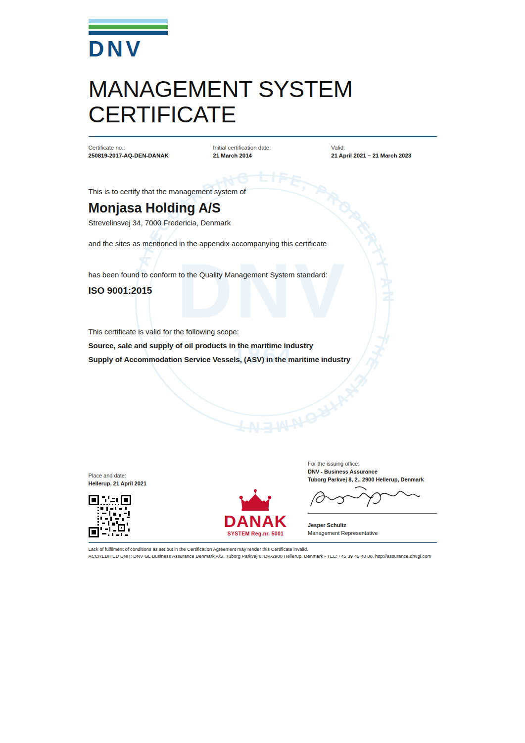SAFEGUARDING LIFE, PROPERTY AND THE ENVIRONMENT DNV 1864
DNV
MANAGEMENT SYSTEM
CERTIFICATE
Certificate no.:
250819-2017-AQ-DEN-DANAK
Initial certification date:
21 March 2014
Valid:
21 April 2021 – 21 March 2023
This is to certify that the management system of
Monjasa Holding A/S
Strevelinsvej 34, 7000 Fredericia, Denmark
and the sites as mentioned in the appendix accompanying this certificate
has been found to conform to the Quality Management System standard:
ISO 9001:2015
This certificate is valid for the following scope:
Source, sale and supply of oil products in the maritime industry
Supply of Accommodation Service Vessels, (ASV) in the maritime industry
Place and date:
Hellerup, 21 April 2021
DANAK
SYSTEM Reg.nr. 5001
For the issuing office:
DNV - Business Assurance
Tuborg Parkvej 8, 2., 2900 Hellerup, Denmark
Jesper Schultz
Management Representative
Lack of fulfilment of conditions as set out in the Certification Agreement may render this Certificate invalid.
ACCREDITED UNIT: DNV GL Business Assurance Denmark A/S, Tuborg Parkvej 8, DK-2900 Hellerup, Denmark - TEL: +45 39 45 48 00. http://assurance.dnvgl.com